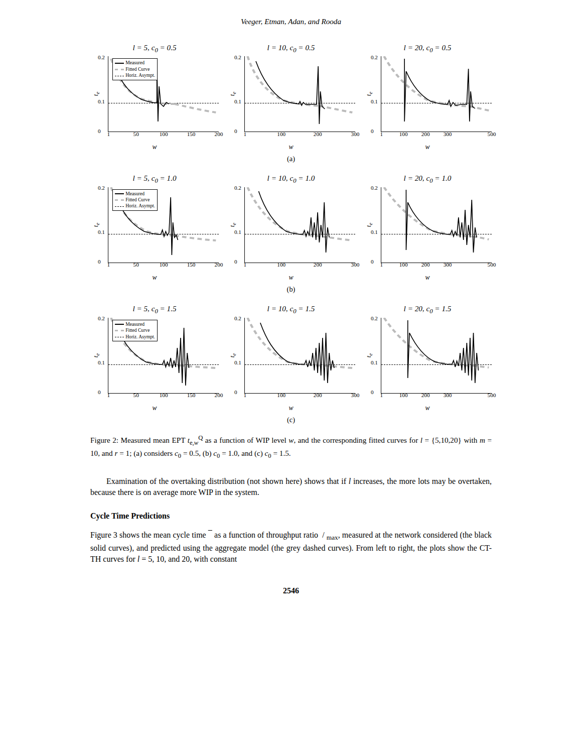Veeger, Etman, Adan, and Rooda
l = 5, c0 = 0.5
Measured
Fitted Curve
Horiz. Asympt.
te
0.2
0.1
0
1
50
100
150
200
w
l = 10, c0 = 0.5
te
0.2
0.1
0
1
100
200
300
w
l = 20, c0 = 0.5
te
0.2
0.1
0
1
100
200
300
500
w
(a)
l = 5, c0 = 1.0
Measured
Fitted Curve
Horiz. Asympt.
te
0.2
0.1
0
1
50
100
150
200
w
l = 10, c0 = 1.0
te
0.2
0.1
0
1
100
200
300
w
l = 20, c0 = 1.0
te
0.2
0.1
0
1
100
200
300
500
w
(b)
l = 5, c0 = 1.5
Measured
Fitted Curve
Horiz. Asympt.
te
0.2
0.1
0
1
50
100
150
200
w
l = 10, c0 = 1.5
te
0.2
0.1
0
1
100
200
300
w
l = 20, c0 = 1.5
te
0.2
0.1
0
1
100
200
300
500
w
(c)
Figure 2: Measured mean EPT te,wQ as a function of WIP level w, and the corresponding fitted curves for l = {5,10,20} with m = 10, and r = 1; (a) considers c0 = 0.5, (b) c0 = 1.0, and (c) c0 = 1.5.
Examination of the overtaking distribution (not shown here) shows that if l increases, the more lots may be overtaken, because there is on average more WIP in the system.
Cycle Time Predictions
Figure 3 shows the mean cycle time as a function of throughput ratio / max, measured at the network considered (the black solid curves), and predicted using the aggregate model (the grey dashed curves). From left to right, the plots show the CT-TH curves for l = 5, 10, and 20, with constant
2546